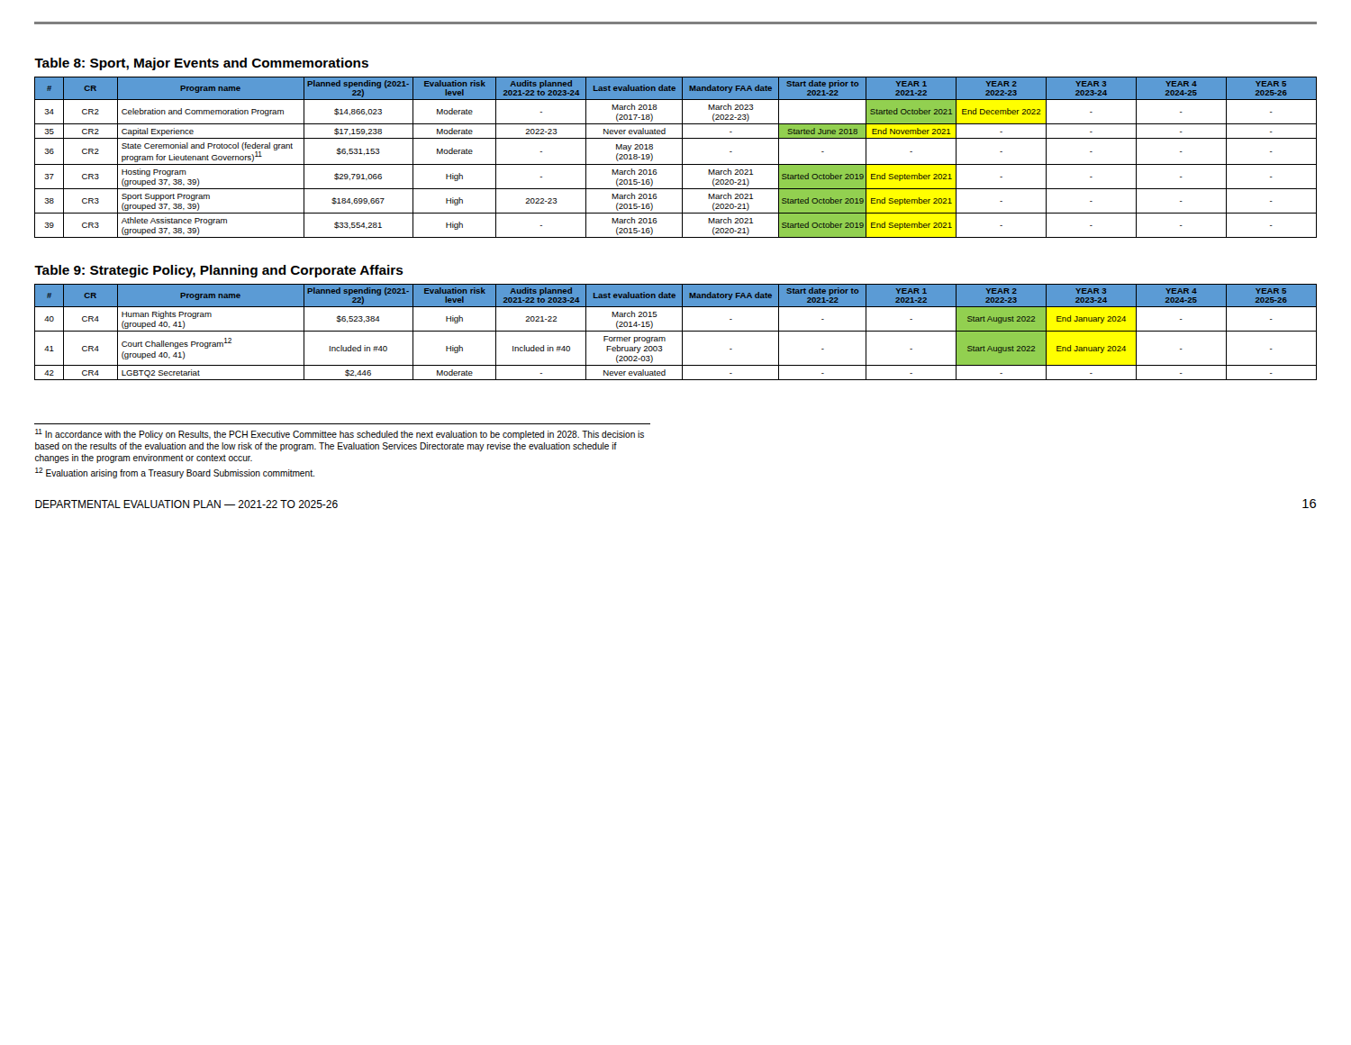Table 8: Sport, Major Events and Commemorations
| # | CR | Program name | Planned spending (2021-22) | Evaluation risk level | Audits planned 2021-22 to 2023-24 | Last evaluation date | Mandatory FAA date | Start date prior to 2021-22 | YEAR 1 2021-22 | YEAR 2 2022-23 | YEAR 3 2023-24 | YEAR 4 2024-25 | YEAR 5 2025-26 |
| --- | --- | --- | --- | --- | --- | --- | --- | --- | --- | --- | --- | --- | --- |
| 34 | CR2 | Celebration and Commemoration Program | $14,866,023 | Moderate | - | March 2018 (2017-18) | March 2023 (2022-23) | | Started October 2021 | End December 2022 | - | - | - |
| 35 | CR2 | Capital Experience | $17,159,238 | Moderate | 2022-23 | Never evaluated | - | Started June 2018 | End November 2021 | - | - | - | - |
| 36 | CR2 | State Ceremonial and Protocol (federal grant program for Lieutenant Governors) 11 | $6,531,153 | Moderate | - | May 2018 (2018-19) | - | - | - | - | - | - | - |
| 37 | CR3 | Hosting Program (grouped 37, 38, 39) | $29,791,066 | High | - | March 2016 (2015-16) | March 2021 (2020-21) | Started October 2019 | End September 2021 | - | - | - | - |
| 38 | CR3 | Sport Support Program (grouped 37, 38, 39) | $184,699,667 | High | 2022-23 | March 2016 (2015-16) | March 2021 (2020-21) | Started October 2019 | End September 2021 | - | - | - | - |
| 39 | CR3 | Athlete Assistance Program (grouped 37, 38, 39) | $33,554,281 | High | - | March 2016 (2015-16) | March 2021 (2020-21) | Started October 2019 | End September 2021 | - | - | - | - |
Table 9: Strategic Policy, Planning and Corporate Affairs
| # | CR | Program name | Planned spending (2021-22) | Evaluation risk level | Audits planned 2021-22 to 2023-24 | Last evaluation date | Mandatory FAA date | Start date prior to 2021-22 | YEAR 1 2021-22 | YEAR 2 2022-23 | YEAR 3 2023-24 | YEAR 4 2024-25 | YEAR 5 2025-26 |
| --- | --- | --- | --- | --- | --- | --- | --- | --- | --- | --- | --- | --- | --- |
| 40 | CR4 | Human Rights Program (grouped 40, 41) | $6,523,384 | High | 2021-22 | March 2015 (2014-15) | - | - | - | Start August 2022 | End January 2024 | - | - |
| 41 | CR4 | Court Challenges Program 12 (grouped 40, 41) | Included in #40 | High | Included in #40 | Former program February 2003 (2002-03) | - | - | - | Start August 2022 | End January 2024 | - | - |
| 42 | CR4 | LGBTQ2 Secretariat | $2,446 | Moderate | - | Never evaluated | - | - | - | - | - | - | - |
11 In accordance with the Policy on Results, the PCH Executive Committee has scheduled the next evaluation to be completed in 2028. This decision is based on the results of the evaluation and the low risk of the program. The Evaluation Services Directorate may revise the evaluation schedule if changes in the program environment or context occur.
12 Evaluation arising from a Treasury Board Submission commitment.
DEPARTMENTAL EVALUATION PLAN — 2021-22 TO 2025-26
16